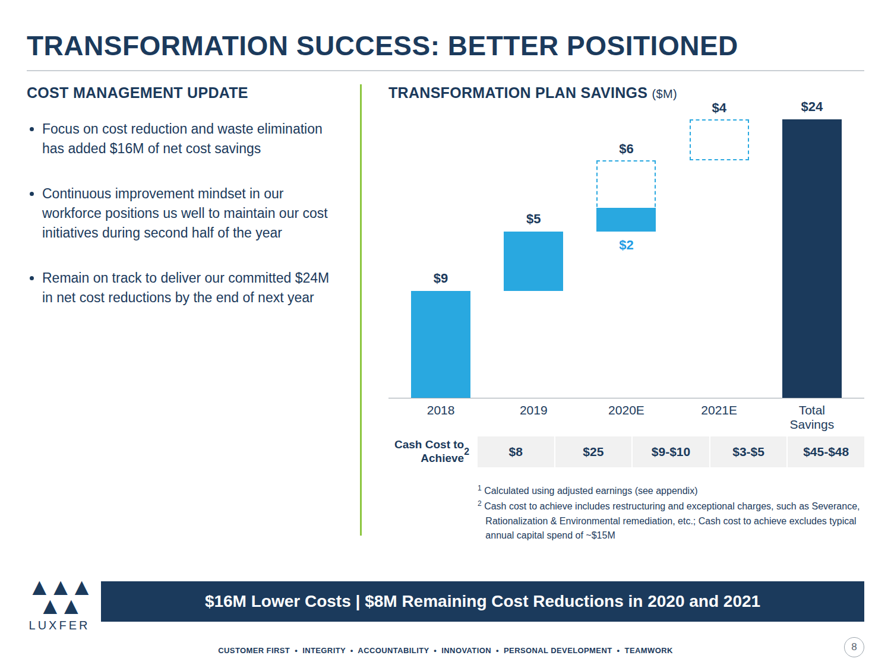TRANSFORMATION SUCCESS: BETTER POSITIONED
COST MANAGEMENT UPDATE
Focus on cost reduction and waste elimination has added $16M of net cost savings
Continuous improvement mindset in our workforce positions us well to maintain our cost initiatives during second half of the year
Remain on track to deliver our committed $24M in net cost reductions by the end of next year
TRANSFORMATION PLAN SAVINGS ($M)
$9
$5
$6
$2
$4
$24
2018
2019
2020E
2021E
Total Savings
Cash Cost to
Achieve2
$8
$25
$9-$10
$3-$5
$45-$48
1 Calculated using adjusted earnings (see appendix)
2 Cash cost to achieve includes restructuring and exceptional charges, such as Severance,
Rationalization & Environmental remediation, etc.; Cash cost to achieve excludes typical
annual capital spend of ~$15M
▲▲▲
▲▲
LUXFER
$16M Lower Costs | $8M Remaining Cost Reductions in 2020 and 2021
CUSTOMER FIRST • INTEGRITY • ACCOUNTABILITY • INNOVATION • PERSONAL DEVELOPMENT • TEAMWORK
8